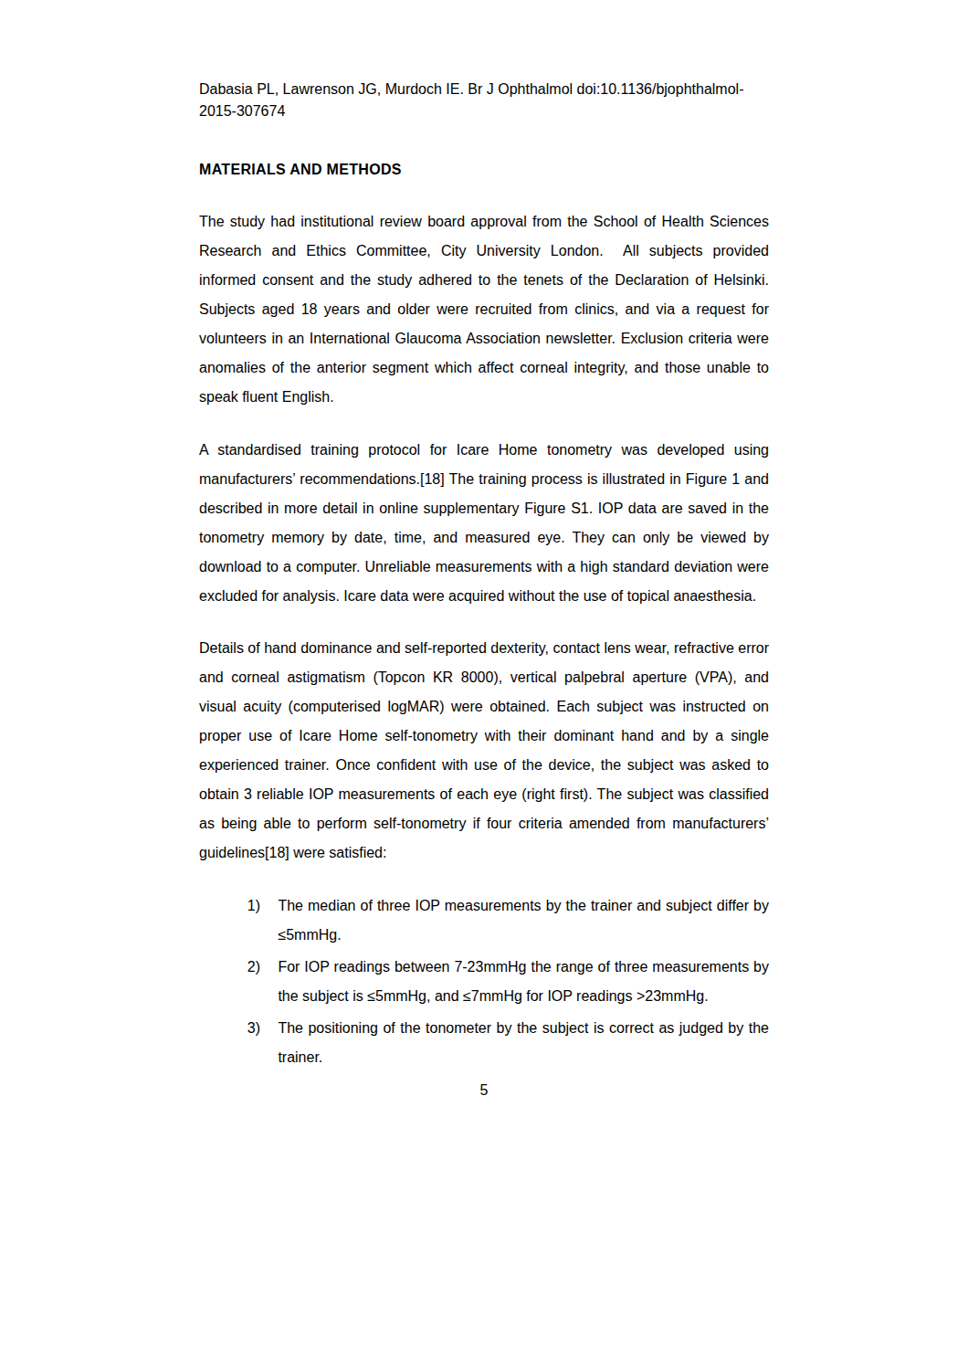Dabasia PL, Lawrenson JG, Murdoch IE. Br J Ophthalmol doi:10.1136/bjophthalmol-2015-307674
MATERIALS AND METHODS
The study had institutional review board approval from the School of Health Sciences Research and Ethics Committee, City University London. All subjects provided informed consent and the study adhered to the tenets of the Declaration of Helsinki. Subjects aged 18 years and older were recruited from clinics, and via a request for volunteers in an International Glaucoma Association newsletter. Exclusion criteria were anomalies of the anterior segment which affect corneal integrity, and those unable to speak fluent English.
A standardised training protocol for Icare Home tonometry was developed using manufacturers’ recommendations.[18] The training process is illustrated in Figure 1 and described in more detail in online supplementary Figure S1. IOP data are saved in the tonometry memory by date, time, and measured eye. They can only be viewed by download to a computer. Unreliable measurements with a high standard deviation were excluded for analysis. Icare data were acquired without the use of topical anaesthesia.
Details of hand dominance and self-reported dexterity, contact lens wear, refractive error and corneal astigmatism (Topcon KR 8000), vertical palpebral aperture (VPA), and visual acuity (computerised logMAR) were obtained. Each subject was instructed on proper use of Icare Home self-tonometry with their dominant hand and by a single experienced trainer. Once confident with use of the device, the subject was asked to obtain 3 reliable IOP measurements of each eye (right first). The subject was classified as being able to perform self-tonometry if four criteria amended from manufacturers’ guidelines[18] were satisfied:
The median of three IOP measurements by the trainer and subject differ by ≤5mmHg.
For IOP readings between 7-23mmHg the range of three measurements by the subject is ≤5mmHg, and ≤7mmHg for IOP readings >23mmHg.
The positioning of the tonometer by the subject is correct as judged by the trainer.
5